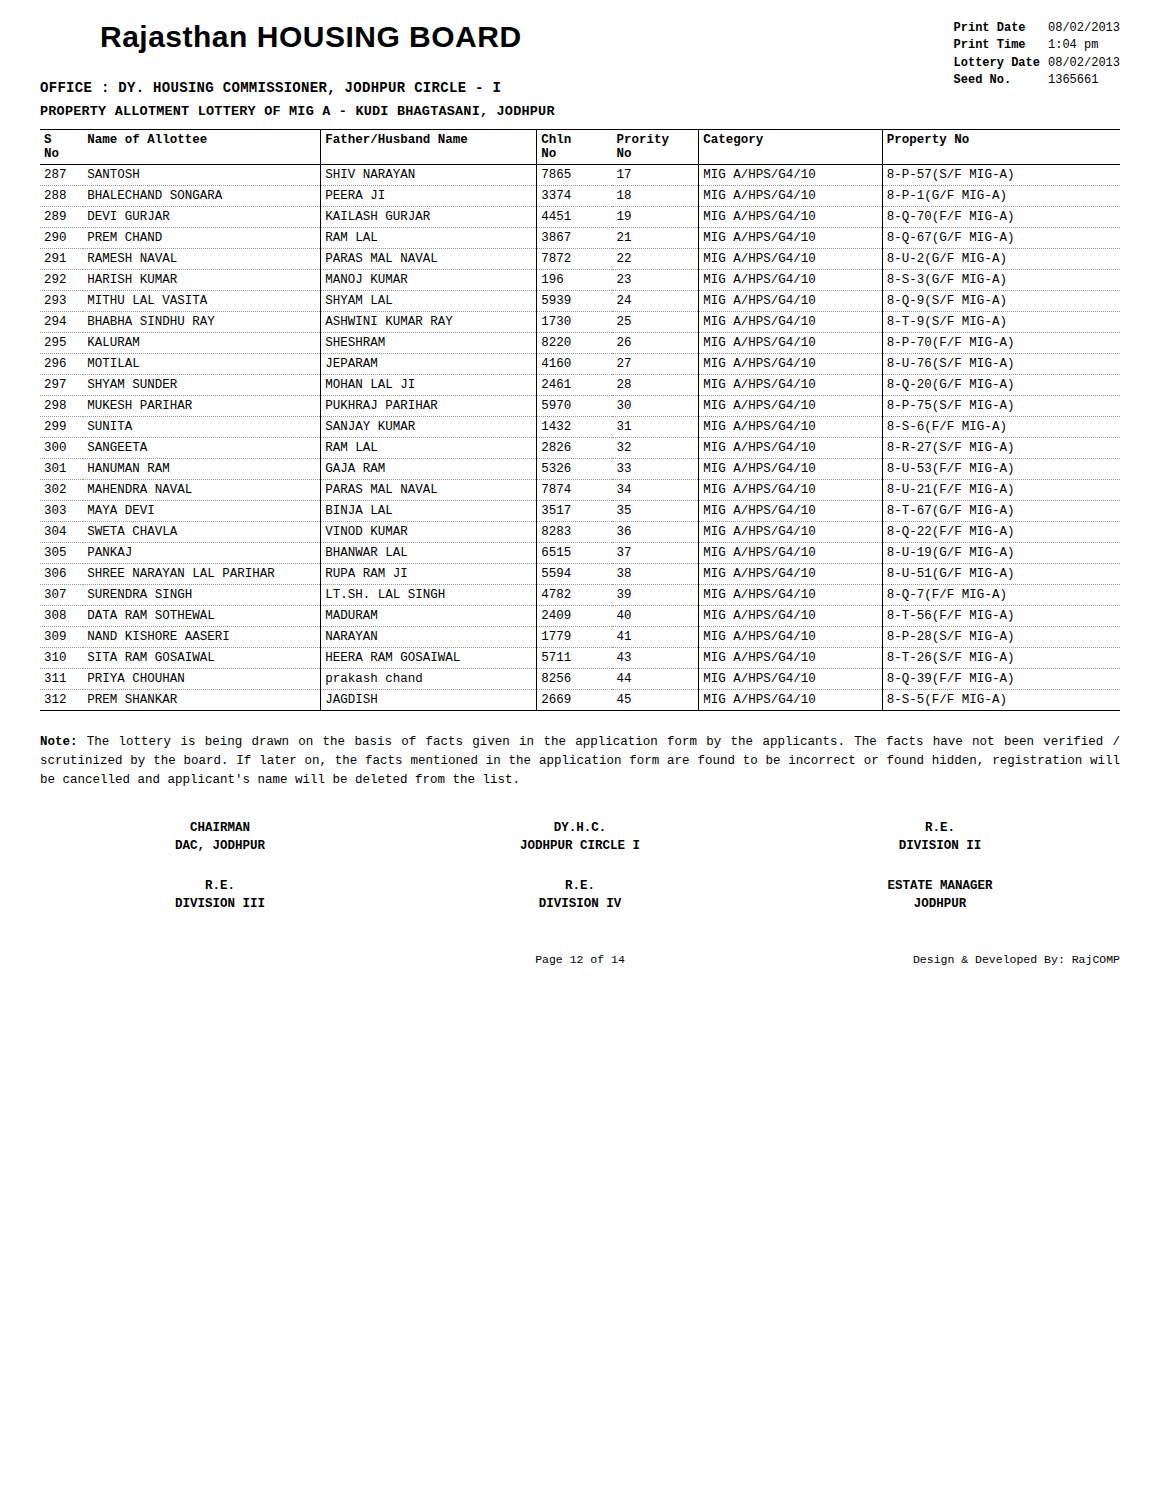Rajasthan HOUSING BOARD
| Print Date | 08/02/2013 |
| Print Time | 1:04 pm |
| Lottery Date | 08/02/2013 |
| Seed No. | 1365661 |
OFFICE : DY. HOUSING COMMISSIONER, JODHPUR CIRCLE - I
PROPERTY ALLOTMENT LOTTERY OF MIG A - KUDI BHAGTASANI, JODHPUR
| S No | Name of Allottee | Father/Husband Name | Chln No | Prority No | Category | Property No |
| --- | --- | --- | --- | --- | --- | --- |
| 287 | SANTOSH | SHIV NARAYAN | 7865 | 17 | MIG A/HPS/G4/10 | 8-P-57(S/F MIG-A) |
| 288 | BHALECHAND SONGARA | PEERA JI | 3374 | 18 | MIG A/HPS/G4/10 | 8-P-1(G/F MIG-A) |
| 289 | DEVI GURJAR | KAILASH GURJAR | 4451 | 19 | MIG A/HPS/G4/10 | 8-Q-70(F/F MIG-A) |
| 290 | PREM CHAND | RAM LAL | 3867 | 21 | MIG A/HPS/G4/10 | 8-Q-67(G/F MIG-A) |
| 291 | RAMESH NAVAL | PARAS MAL NAVAL | 7872 | 22 | MIG A/HPS/G4/10 | 8-U-2(G/F MIG-A) |
| 292 | HARISH KUMAR | MANOJ KUMAR | 196 | 23 | MIG A/HPS/G4/10 | 8-S-3(G/F MIG-A) |
| 293 | MITHU LAL VASITA | SHYAM LAL | 5939 | 24 | MIG A/HPS/G4/10 | 8-Q-9(S/F MIG-A) |
| 294 | BHABHA SINDHU RAY | ASHWINI KUMAR RAY | 1730 | 25 | MIG A/HPS/G4/10 | 8-T-9(S/F MIG-A) |
| 295 | KALURAM | SHESHRAM | 8220 | 26 | MIG A/HPS/G4/10 | 8-P-70(F/F MIG-A) |
| 296 | MOTILAL | JEPARAM | 4160 | 27 | MIG A/HPS/G4/10 | 8-U-76(S/F MIG-A) |
| 297 | SHYAM SUNDER | MOHAN LAL JI | 2461 | 28 | MIG A/HPS/G4/10 | 8-Q-20(G/F MIG-A) |
| 298 | MUKESH PARIHAR | PUKHRAJ PARIHAR | 5970 | 30 | MIG A/HPS/G4/10 | 8-P-75(S/F MIG-A) |
| 299 | SUNITA | SANJAY KUMAR | 1432 | 31 | MIG A/HPS/G4/10 | 8-S-6(F/F MIG-A) |
| 300 | SANGEETA | RAM LAL | 2826 | 32 | MIG A/HPS/G4/10 | 8-R-27(S/F MIG-A) |
| 301 | HANUMAN RAM | GAJA RAM | 5326 | 33 | MIG A/HPS/G4/10 | 8-U-53(F/F MIG-A) |
| 302 | MAHENDRA NAVAL | PARAS MAL NAVAL | 7874 | 34 | MIG A/HPS/G4/10 | 8-U-21(F/F MIG-A) |
| 303 | MAYA DEVI | BINJA LAL | 3517 | 35 | MIG A/HPS/G4/10 | 8-T-67(G/F MIG-A) |
| 304 | SWETA CHAVLA | VINOD KUMAR | 8283 | 36 | MIG A/HPS/G4/10 | 8-Q-22(F/F MIG-A) |
| 305 | PANKAJ | BHANWAR LAL | 6515 | 37 | MIG A/HPS/G4/10 | 8-U-19(G/F MIG-A) |
| 306 | SHREE NARAYAN LAL PARIHAR | RUPA RAM JI | 5594 | 38 | MIG A/HPS/G4/10 | 8-U-51(G/F MIG-A) |
| 307 | SURENDRA SINGH | LT.SH. LAL SINGH | 4782 | 39 | MIG A/HPS/G4/10 | 8-Q-7(F/F MIG-A) |
| 308 | DATA RAM SOTHEWAL | MADURAM | 2409 | 40 | MIG A/HPS/G4/10 | 8-T-56(F/F MIG-A) |
| 309 | NAND KISHORE AASERI | NARAYAN | 1779 | 41 | MIG A/HPS/G4/10 | 8-P-28(S/F MIG-A) |
| 310 | SITA RAM GOSAIWAL | HEERA RAM GOSAIWAL | 5711 | 43 | MIG A/HPS/G4/10 | 8-T-26(S/F MIG-A) |
| 311 | PRIYA CHOUHAN | prakash chand | 8256 | 44 | MIG A/HPS/G4/10 | 8-Q-39(F/F MIG-A) |
| 312 | PREM SHANKAR | JAGDISH | 2669 | 45 | MIG A/HPS/G4/10 | 8-S-5(F/F MIG-A) |
Note: The lottery is being drawn on the basis of facts given in the application form by the applicants. The facts have not been verified / scrutinized by the board. If later on, the facts mentioned in the application form are found to be incorrect or found hidden, registration will be cancelled and applicant's name will be deleted from the list.
| CHAIRMAN | DY.H.C. | R.E. |
| DAC, JODHPUR | JODHPUR CIRCLE I | DIVISION II |
| R.E. | R.E. | ESTATE MANAGER |
| DIVISION III | DIVISION IV | JODHPUR |
Page 12 of 14
Design & Developed By: RajCOMP